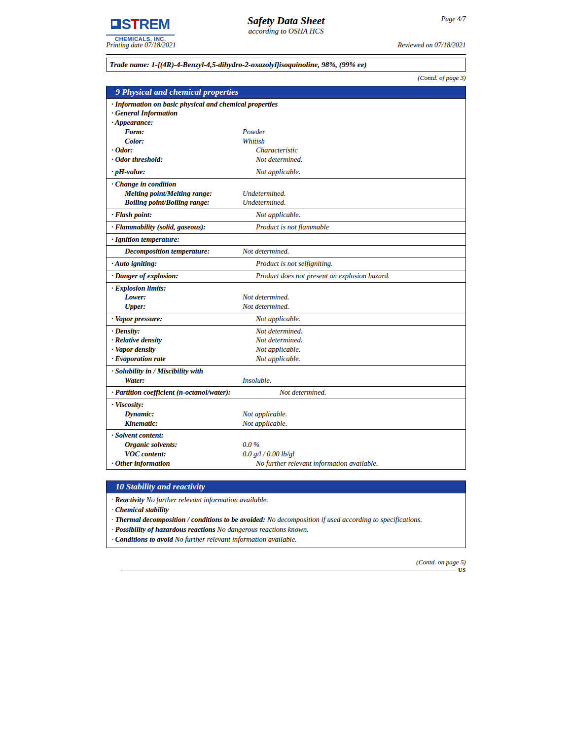STREM
CHEMICALS, INC.
Page 4/7
Safety Data Sheet
according to OSHA HCS
Printing date 07/18/2021 Reviewed on 07/18/2021
Trade name: 1-[(4R)-4-Benzyl-4,5-dihydro-2-oxazolyl]isoquinoline, 98%, (99% ee)
(Contd. of page 3)
9 Physical and chemical properties
· Information on basic physical and chemical properties
· General Information
· Appearance:
Form:
Powder
Color:
Whitish
· Odor:
Characteristic
· Odor threshold:
Not determined.
· pH-value:
Not applicable.
· Change in condition
Melting point/Melting range:
Undetermined.
Boiling point/Boiling range:
Undetermined.
· Flash point:
Not applicable.
· Flammability (solid, gaseous):
Product is not flammable
· Ignition temperature:
Decomposition temperature:
Not determined.
· Auto igniting:
Product is not selfigniting.
· Danger of explosion:
Product does not present an explosion hazard.
· Explosion limits:
Lower:
Not determined.
Upper:
Not determined.
· Vapor pressure:
Not applicable.
· Density:
Not determined.
· Relative density
Not determined.
· Vapor density
Not applicable.
· Evaporation rate
Not applicable.
· Solubility in / Miscibility with
Water:
Insoluble.
· Partition coefficient (n-octanol/water):
Not determined.
· Viscosity:
Dynamic:
Not applicable.
Kinematic:
Not applicable.
· Solvent content:
Organic solvents:
0.0 %
VOC content:
0.0 g/l / 0.00 lb/gl
· Other information
No further relevant information available.
10 Stability and reactivity
· Reactivity No further relevant information available.
· Chemical stability
· Thermal decomposition / conditions to be avoided: No decomposition if used according to specifications.
· Possibility of hazardous reactions No dangerous reactions known.
· Conditions to avoid No further relevant information available.
(Contd. on page 5)
US